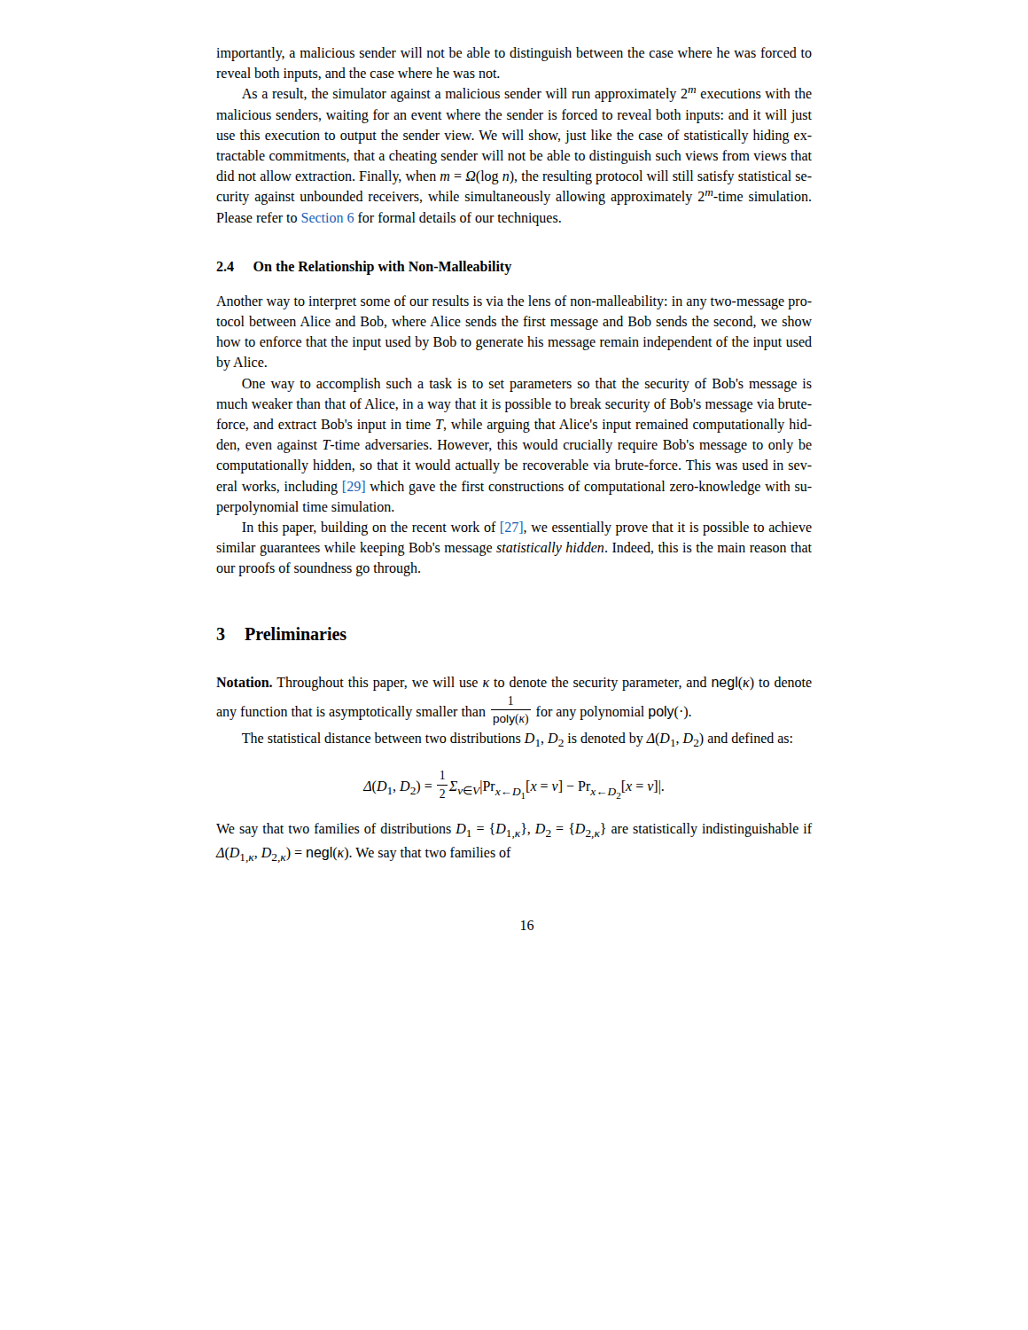importantly, a malicious sender will not be able to distinguish between the case where he was forced to reveal both inputs, and the case where he was not.
As a result, the simulator against a malicious sender will run approximately 2m executions with the malicious senders, waiting for an event where the sender is forced to reveal both inputs: and it will just use this execution to output the sender view. We will show, just like the case of statistically hiding extractable commitments, that a cheating sender will not be able to distinguish such views from views that did not allow extraction. Finally, when m = Ω(log n), the resulting protocol will still satisfy statistical security against unbounded receivers, while simultaneously allowing approximately 2m-time simulation. Please refer to Section 6 for formal details of our techniques.
2.4 On the Relationship with Non-Malleability
Another way to interpret some of our results is via the lens of non-malleability: in any two-message protocol between Alice and Bob, where Alice sends the first message and Bob sends the second, we show how to enforce that the input used by Bob to generate his message remain independent of the input used by Alice.
One way to accomplish such a task is to set parameters so that the security of Bob's message is much weaker than that of Alice, in a way that it is possible to break security of Bob's message via brute-force, and extract Bob's input in time T, while arguing that Alice's input remained computationally hidden, even against T-time adversaries. However, this would crucially require Bob's message to only be computationally hidden, so that it would actually be recoverable via brute-force. This was used in several works, including [29] which gave the first constructions of computational zero-knowledge with superpolynomial time simulation.
In this paper, building on the recent work of [27], we essentially prove that it is possible to achieve similar guarantees while keeping Bob's message statistically hidden. Indeed, this is the main reason that our proofs of soundness go through.
3 Preliminaries
Notation. Throughout this paper, we will use κ to denote the security parameter, and negl(κ) to denote any function that is asymptotically smaller than 1 poly(κ) for any polynomial poly(·).
The statistical distance between two distributions D1, D2 is denoted by Δ(D1, D2) and defined as:
Δ(D1, D2) = 12 Σv∈V|Prx←D1[x = v] − Prx←D2[x = v]|.
We say that two families of distributions D1 = {D1,κ}, D2 = {D2,κ} are statistically indistinguishable if Δ(D1,κ, D2,κ) = negl(κ). We say that two families of
16